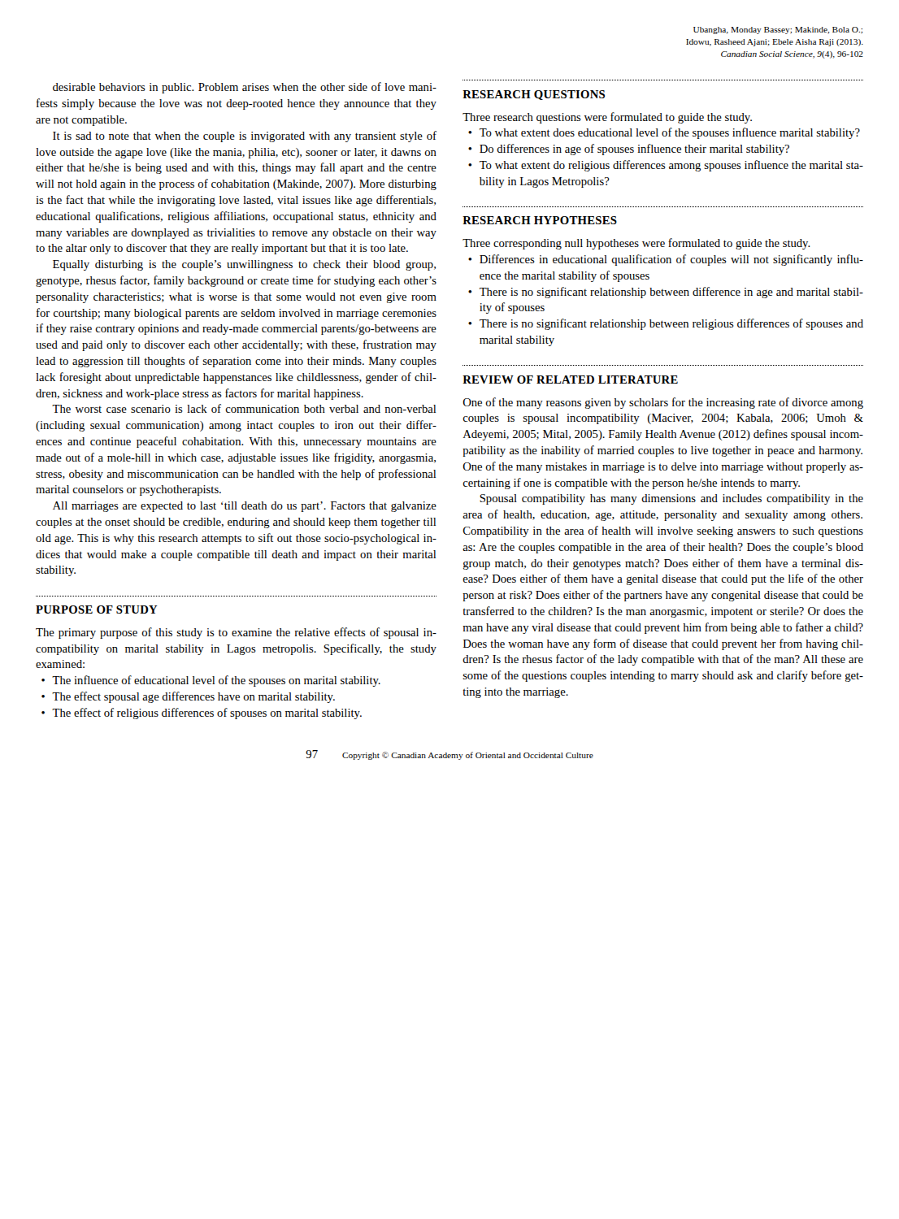Ubangha, Monday Bassey; Makinde, Bola O.;
Idowu, Rasheed Ajani; Ebele Aisha Raji (2013).
Canadian Social Science, 9(4), 96-102
desirable behaviors in public. Problem arises when the other side of love manifests simply because the love was not deep-rooted hence they announce that they are not compatible.
It is sad to note that when the couple is invigorated with any transient style of love outside the agape love (like the mania, philia, etc), sooner or later, it dawns on either that he/she is being used and with this, things may fall apart and the centre will not hold again in the process of cohabitation (Makinde, 2007). More disturbing is the fact that while the invigorating love lasted, vital issues like age differentials, educational qualifications, religious affiliations, occupational status, ethnicity and many variables are downplayed as trivialities to remove any obstacle on their way to the altar only to discover that they are really important but that it is too late.
Equally disturbing is the couple’s unwillingness to check their blood group, genotype, rhesus factor, family background or create time for studying each other’s personality characteristics; what is worse is that some would not even give room for courtship; many biological parents are seldom involved in marriage ceremonies if they raise contrary opinions and ready-made commercial parents/go-betweens are used and paid only to discover each other accidentally; with these, frustration may lead to aggression till thoughts of separation come into their minds. Many couples lack foresight about unpredictable happenstances like childlessness, gender of children, sickness and work-place stress as factors for marital happiness.
The worst case scenario is lack of communication both verbal and non-verbal (including sexual communication) among intact couples to iron out their differences and continue peaceful cohabitation. With this, unnecessary mountains are made out of a mole-hill in which case, adjustable issues like frigidity, anorgasmia, stress, obesity and miscommunication can be handled with the help of professional marital counselors or psychotherapists.
All marriages are expected to last ‘till death do us part’. Factors that galvanize couples at the onset should be credible, enduring and should keep them together till old age. This is why this research attempts to sift out those socio-psychological indices that would make a couple compatible till death and impact on their marital stability.
Purpose of Study
The primary purpose of this study is to examine the relative effects of spousal incompatibility on marital stability in Lagos metropolis. Specifically, the study examined:
The influence of educational level of the spouses on marital stability.
The effect spousal age differences have on marital stability.
The effect of religious differences of spouses on marital stability.
Research Questions
Three research questions were formulated to guide the study.
To what extent does educational level of the spouses influence marital stability?
Do differences in age of spouses influence their marital stability?
To what extent do religious differences among spouses influence the marital stability in Lagos Metropolis?
Research Hypotheses
Three corresponding null hypotheses were formulated to guide the study.
Differences in educational qualification of couples will not significantly influence the marital stability of spouses
There is no significant relationship between difference in age and marital stability of spouses
There is no significant relationship between religious differences of spouses and marital stability
Review of Related Literature
One of the many reasons given by scholars for the increasing rate of divorce among couples is spousal incompatibility (Maciver, 2004; Kabala, 2006; Umoh & Adeyemi, 2005; Mital, 2005). Family Health Avenue (2012) defines spousal incompatibility as the inability of married couples to live together in peace and harmony. One of the many mistakes in marriage is to delve into marriage without properly ascertaining if one is compatible with the person he/she intends to marry.
Spousal compatibility has many dimensions and includes compatibility in the area of health, education, age, attitude, personality and sexuality among others. Compatibility in the area of health will involve seeking answers to such questions as: Are the couples compatible in the area of their health? Does the couple’s blood group match, do their genotypes match? Does either of them have a terminal disease? Does either of them have a genital disease that could put the life of the other person at risk? Does either of the partners have any congenital disease that could be transferred to the children? Is the man anorgasmic, impotent or sterile? Or does the man have any viral disease that could prevent him from being able to father a child? Does the woman have any form of disease that could prevent her from having children? Is the rhesus factor of the lady compatible with that of the man? All these are some of the questions couples intending to marry should ask and clarify before getting into the marriage.
97 Copyright © Canadian Academy of Oriental and Occidental Culture